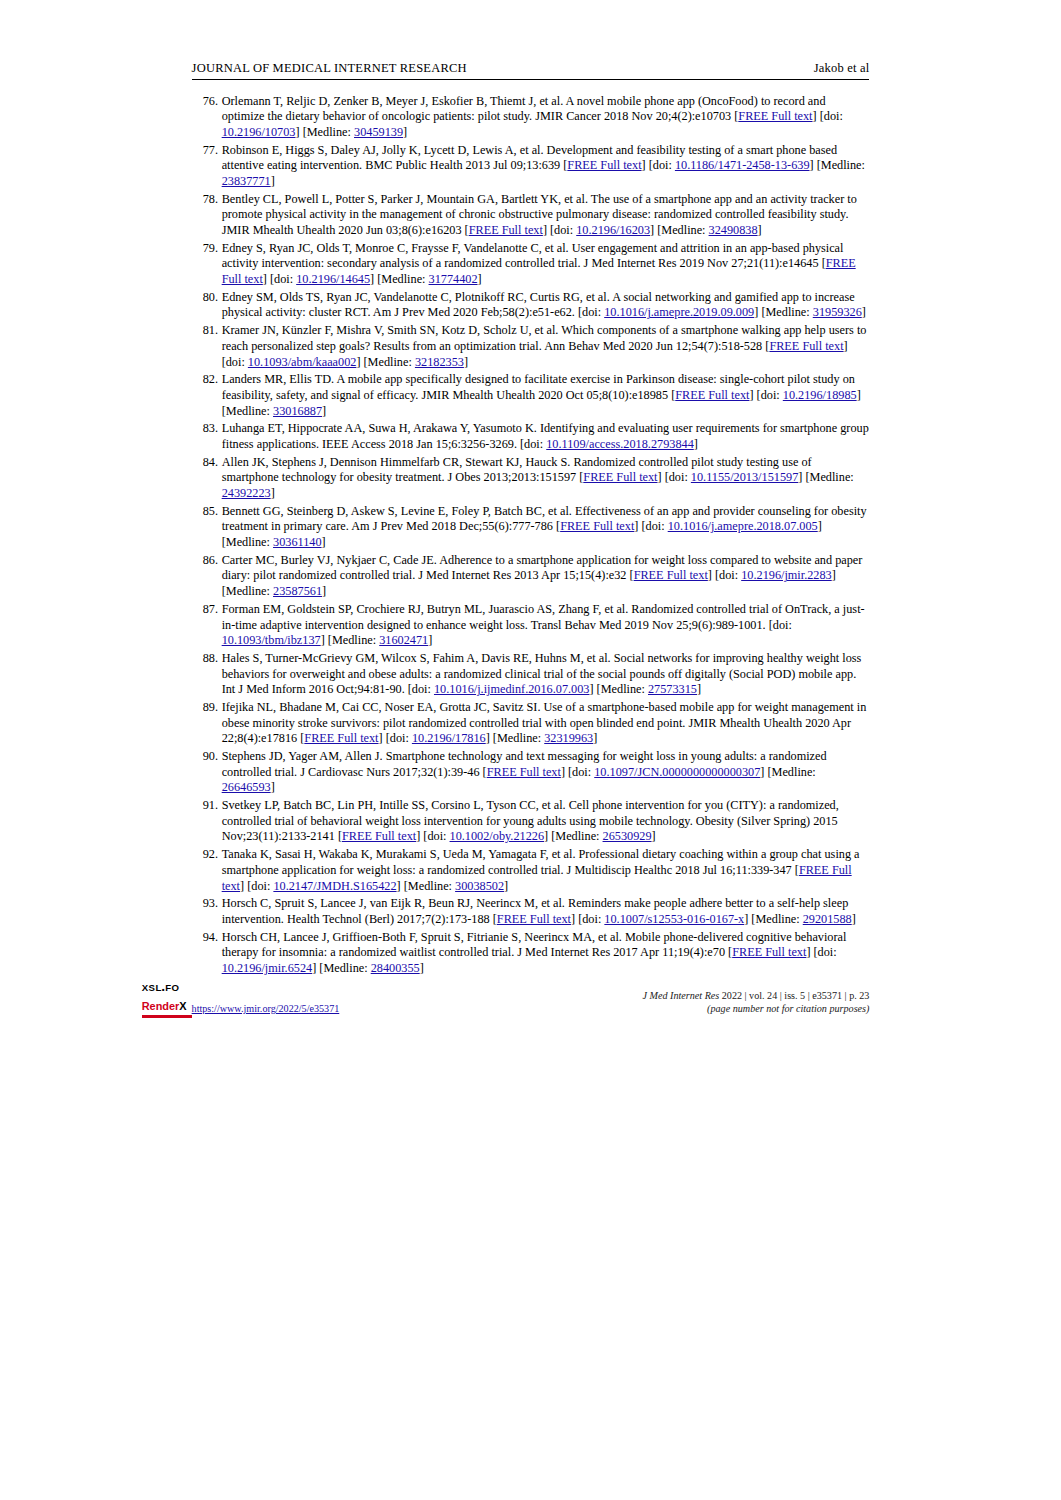Journal of Medical Internet Research
Jakob et al
76. Orlemann T, Reljic D, Zenker B, Meyer J, Eskofier B, Thiemt J, et al. A novel mobile phone app (OncoFood) to record and optimize the dietary behavior of oncologic patients: pilot study. JMIR Cancer 2018 Nov 20;4(2):e10703 [FREE Full text] [doi: 10.2196/10703] [Medline: 30459139]
77. Robinson E, Higgs S, Daley AJ, Jolly K, Lycett D, Lewis A, et al. Development and feasibility testing of a smart phone based attentive eating intervention. BMC Public Health 2013 Jul 09;13:639 [FREE Full text] [doi: 10.1186/1471-2458-13-639] [Medline: 23837771]
78. Bentley CL, Powell L, Potter S, Parker J, Mountain GA, Bartlett YK, et al. The use of a smartphone app and an activity tracker to promote physical activity in the management of chronic obstructive pulmonary disease: randomized controlled feasibility study. JMIR Mhealth Uhealth 2020 Jun 03;8(6):e16203 [FREE Full text] [doi: 10.2196/16203] [Medline: 32490838]
79. Edney S, Ryan JC, Olds T, Monroe C, Fraysse F, Vandelanotte C, et al. User engagement and attrition in an app-based physical activity intervention: secondary analysis of a randomized controlled trial. J Med Internet Res 2019 Nov 27;21(11):e14645 [FREE Full text] [doi: 10.2196/14645] [Medline: 31774402]
80. Edney SM, Olds TS, Ryan JC, Vandelanotte C, Plotnikoff RC, Curtis RG, et al. A social networking and gamified app to increase physical activity: cluster RCT. Am J Prev Med 2020 Feb;58(2):e51-e62. [doi: 10.1016/j.amepre.2019.09.009] [Medline: 31959326]
81. Kramer JN, Künzler F, Mishra V, Smith SN, Kotz D, Scholz U, et al. Which components of a smartphone walking app help users to reach personalized step goals? Results from an optimization trial. Ann Behav Med 2020 Jun 12;54(7):518-528 [FREE Full text] [doi: 10.1093/abm/kaaa002] [Medline: 32182353]
82. Landers MR, Ellis TD. A mobile app specifically designed to facilitate exercise in Parkinson disease: single-cohort pilot study on feasibility, safety, and signal of efficacy. JMIR Mhealth Uhealth 2020 Oct 05;8(10):e18985 [FREE Full text] [doi: 10.2196/18985] [Medline: 33016887]
83. Luhanga ET, Hippocrate AA, Suwa H, Arakawa Y, Yasumoto K. Identifying and evaluating user requirements for smartphone group fitness applications. IEEE Access 2018 Jan 15;6:3256-3269. [doi: 10.1109/access.2018.2793844]
84. Allen JK, Stephens J, Dennison Himmelfarb CR, Stewart KJ, Hauck S. Randomized controlled pilot study testing use of smartphone technology for obesity treatment. J Obes 2013;2013:151597 [FREE Full text] [doi: 10.1155/2013/151597] [Medline: 24392223]
85. Bennett GG, Steinberg D, Askew S, Levine E, Foley P, Batch BC, et al. Effectiveness of an app and provider counseling for obesity treatment in primary care. Am J Prev Med 2018 Dec;55(6):777-786 [FREE Full text] [doi: 10.1016/j.amepre.2018.07.005] [Medline: 30361140]
86. Carter MC, Burley VJ, Nykjaer C, Cade JE. Adherence to a smartphone application for weight loss compared to website and paper diary: pilot randomized controlled trial. J Med Internet Res 2013 Apr 15;15(4):e32 [FREE Full text] [doi: 10.2196/jmir.2283] [Medline: 23587561]
87. Forman EM, Goldstein SP, Crochiere RJ, Butryn ML, Juarascio AS, Zhang F, et al. Randomized controlled trial of OnTrack, a just-in-time adaptive intervention designed to enhance weight loss. Transl Behav Med 2019 Nov 25;9(6):989-1001. [doi: 10.1093/tbm/ibz137] [Medline: 31602471]
88. Hales S, Turner-McGrievy GM, Wilcox S, Fahim A, Davis RE, Huhns M, et al. Social networks for improving healthy weight loss behaviors for overweight and obese adults: a randomized clinical trial of the social pounds off digitally (Social POD) mobile app. Int J Med Inform 2016 Oct;94:81-90. [doi: 10.1016/j.ijmedinf.2016.07.003] [Medline: 27573315]
89. Ifejika NL, Bhadane M, Cai CC, Noser EA, Grotta JC, Savitz SI. Use of a smartphone-based mobile app for weight management in obese minority stroke survivors: pilot randomized controlled trial with open blinded end point. JMIR Mhealth Uhealth 2020 Apr 22;8(4):e17816 [FREE Full text] [doi: 10.2196/17816] [Medline: 32319963]
90. Stephens JD, Yager AM, Allen J. Smartphone technology and text messaging for weight loss in young adults: a randomized controlled trial. J Cardiovasc Nurs 2017;32(1):39-46 [FREE Full text] [doi: 10.1097/JCN.0000000000000307] [Medline: 26646593]
91. Svetkey LP, Batch BC, Lin PH, Intille SS, Corsino L, Tyson CC, et al. Cell phone intervention for you (CITY): a randomized, controlled trial of behavioral weight loss intervention for young adults using mobile technology. Obesity (Silver Spring) 2015 Nov;23(11):2133-2141 [FREE Full text] [doi: 10.1002/oby.21226] [Medline: 26530929]
92. Tanaka K, Sasai H, Wakaba K, Murakami S, Ueda M, Yamagata F, et al. Professional dietary coaching within a group chat using a smartphone application for weight loss: a randomized controlled trial. J Multidiscip Healthc 2018 Jul 16;11:339-347 [FREE Full text] [doi: 10.2147/JMDH.S165422] [Medline: 30038502]
93. Horsch C, Spruit S, Lancee J, van Eijk R, Beun RJ, Neerincx M, et al. Reminders make people adhere better to a self-help sleep intervention. Health Technol (Berl) 2017;7(2):173-188 [FREE Full text] [doi: 10.1007/s12553-016-0167-x] [Medline: 29201588]
94. Horsch CH, Lancee J, Griffioen-Both F, Spruit S, Fitrianie S, Neerincx MA, et al. Mobile phone-delivered cognitive behavioral therapy for insomnia: a randomized waitlist controlled trial. J Med Internet Res 2017 Apr 11;19(4):e70 [FREE Full text] [doi: 10.2196/jmir.6524] [Medline: 28400355]
XSL•FO
Render X
https://www.jmir.org/2022/5/e35371
J Med Internet Res 2022 | vol. 24 | iss. 5 | e35371 | p. 23
(page number not for citation purposes)